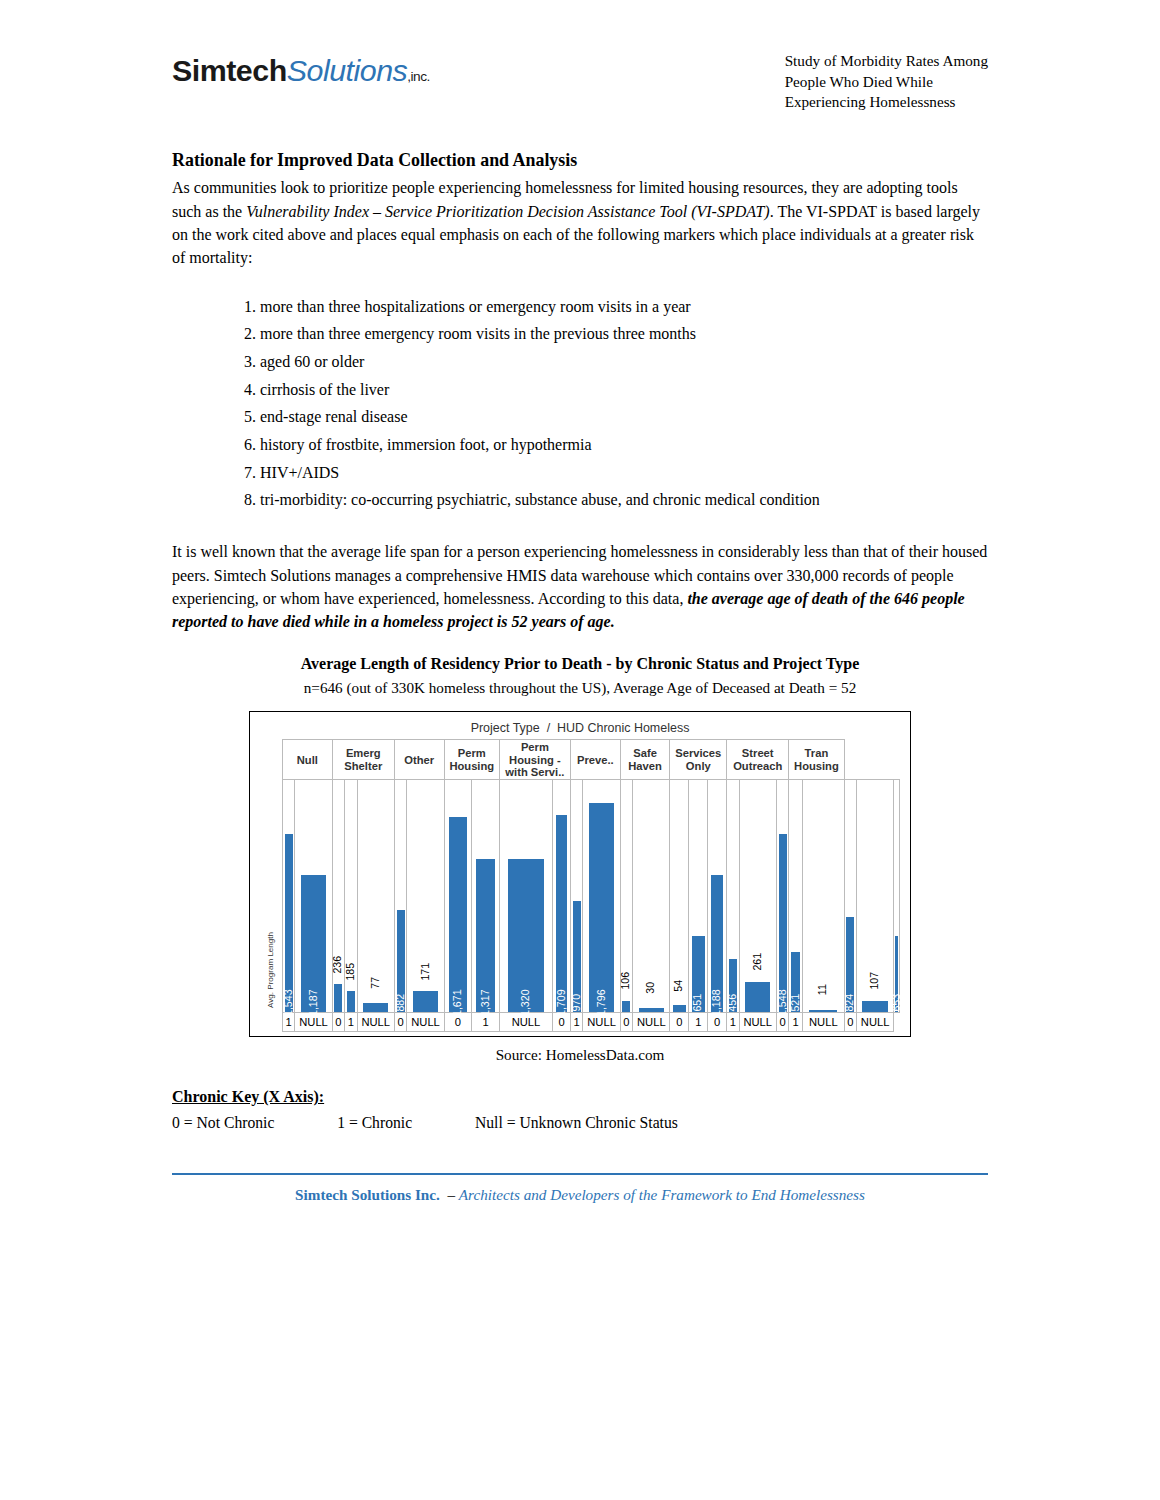Simtech Solutions,inc.
Study of Morbidity Rates Among
People Who Died While
Experiencing Homelessness
Rationale for Improved Data Collection and Analysis
As communities look to prioritize people experiencing homelessness for limited housing resources, they are adopting tools such as the Vulnerability Index – Service Prioritization Decision Assistance Tool (VI-SPDAT). The VI-SPDAT is based largely on the work cited above and places equal emphasis on each of the following markers which place individuals at a greater risk of mortality:
more than three hospitalizations or emergency room visits in a year
more than three emergency room visits in the previous three months
aged 60 or older
cirrhosis of the liver
end-stage renal disease
history of frostbite, immersion foot, or hypothermia
HIV+/AIDS
tri-morbidity: co-occurring psychiatric, substance abuse, and chronic medical condition
It is well known that the average life span for a person experiencing homelessness in considerably less than that of their housed peers. Simtech Solutions manages a comprehensive HMIS data warehouse which contains over 330,000 records of people experiencing, or whom have experienced, homelessness. According to this data, the average age of death of the 646 people reported to have died while in a homeless project is 52 years of age.
Average Length of Residency Prior to Death - by Chronic Status and Project Type
n=646 (out of 330K homeless throughout the US), Average Age of Deceased at Death = 52
Project Type / HUD Chronic Homeless
| | Null | Emerg Shelter | Other | Perm Housing | Perm Housing - with Servi.. | Preve.. | Safe Haven | Services Only | Street Outreach | Tran Housing |
| --- | --- | --- | --- | --- | --- | --- | --- | --- | --- | --- |
| Avg. Program Length | 1,543 | 1,187 | 236 | 185 | 77 | 882 | 171 | 1,671 | 1,317 | 1,320 | 1,709 | 970 | 1,796 | 106 | 30 | 54 | 651 | 1,188 | 456 | 261 | 1,548 | 521 | 11 | 824 | 107 | 653 |
| | 1 | NULL | 0 | 1 | NULL | 0 | NULL | 0 | 1 | NULL | 0 | 1 | NULL | 0 | NULL | 0 | 1 | 0 | 1 | NULL | 0 | 1 | NULL | 0 | NULL |
Source: HomelessData.com
Chronic Key (X Axis):
0 = Not Chronic 1 = Chronic Null = Unknown Chronic Status
Simtech Solutions Inc. – Architects and Developers of the Framework to End Homelessness